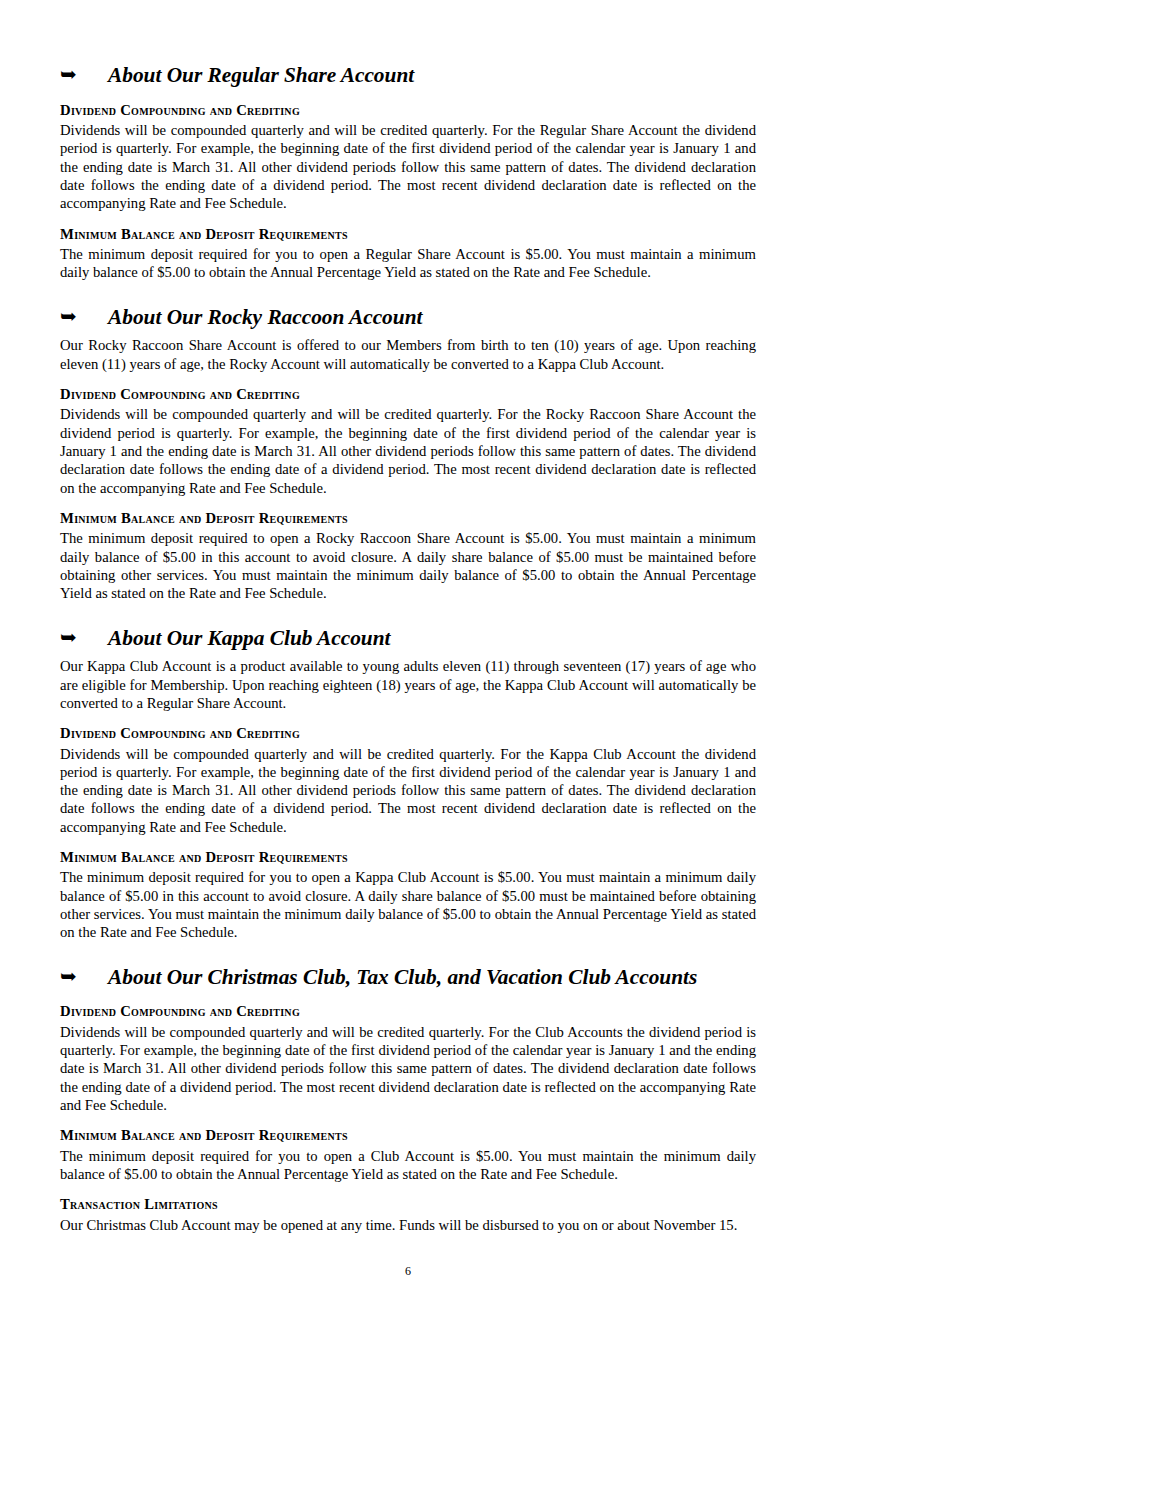About Our Regular Share Account
Dividend Compounding and Crediting
Dividends will be compounded quarterly and will be credited quarterly. For the Regular Share Account the dividend period is quarterly. For example, the beginning date of the first dividend period of the calendar year is January 1 and the ending date is March 31. All other dividend periods follow this same pattern of dates. The dividend declaration date follows the ending date of a dividend period. The most recent dividend declaration date is reflected on the accompanying Rate and Fee Schedule.
Minimum Balance and Deposit Requirements
The minimum deposit required for you to open a Regular Share Account is $5.00. You must maintain a minimum daily balance of $5.00 to obtain the Annual Percentage Yield as stated on the Rate and Fee Schedule.
About Our Rocky Raccoon Account
Our Rocky Raccoon Share Account is offered to our Members from birth to ten (10) years of age. Upon reaching eleven (11) years of age, the Rocky Account will automatically be converted to a Kappa Club Account.
Dividend Compounding and Crediting
Dividends will be compounded quarterly and will be credited quarterly. For the Rocky Raccoon Share Account the dividend period is quarterly. For example, the beginning date of the first dividend period of the calendar year is January 1 and the ending date is March 31. All other dividend periods follow this same pattern of dates. The dividend declaration date follows the ending date of a dividend period. The most recent dividend declaration date is reflected on the accompanying Rate and Fee Schedule.
Minimum Balance and Deposit Requirements
The minimum deposit required to open a Rocky Raccoon Share Account is $5.00. You must maintain a minimum daily balance of $5.00 in this account to avoid closure. A daily share balance of $5.00 must be maintained before obtaining other services. You must maintain the minimum daily balance of $5.00 to obtain the Annual Percentage Yield as stated on the Rate and Fee Schedule.
About Our Kappa Club Account
Our Kappa Club Account is a product available to young adults eleven (11) through seventeen (17) years of age who are eligible for Membership. Upon reaching eighteen (18) years of age, the Kappa Club Account will automatically be converted to a Regular Share Account.
Dividend Compounding and Crediting
Dividends will be compounded quarterly and will be credited quarterly. For the Kappa Club Account the dividend period is quarterly. For example, the beginning date of the first dividend period of the calendar year is January 1 and the ending date is March 31. All other dividend periods follow this same pattern of dates. The dividend declaration date follows the ending date of a dividend period. The most recent dividend declaration date is reflected on the accompanying Rate and Fee Schedule.
Minimum Balance and Deposit Requirements
The minimum deposit required for you to open a Kappa Club Account is $5.00. You must maintain a minimum daily balance of $5.00 in this account to avoid closure. A daily share balance of $5.00 must be maintained before obtaining other services. You must maintain the minimum daily balance of $5.00 to obtain the Annual Percentage Yield as stated on the Rate and Fee Schedule.
About Our Christmas Club, Tax Club, and Vacation Club Accounts
Dividend Compounding and Crediting
Dividends will be compounded quarterly and will be credited quarterly. For the Club Accounts the dividend period is quarterly. For example, the beginning date of the first dividend period of the calendar year is January 1 and the ending date is March 31. All other dividend periods follow this same pattern of dates. The dividend declaration date follows the ending date of a dividend period. The most recent dividend declaration date is reflected on the accompanying Rate and Fee Schedule.
Minimum Balance and Deposit Requirements
The minimum deposit required for you to open a Club Account is $5.00. You must maintain the minimum daily balance of $5.00 to obtain the Annual Percentage Yield as stated on the Rate and Fee Schedule.
Transaction Limitations
Our Christmas Club Account may be opened at any time. Funds will be disbursed to you on or about November 15.
6